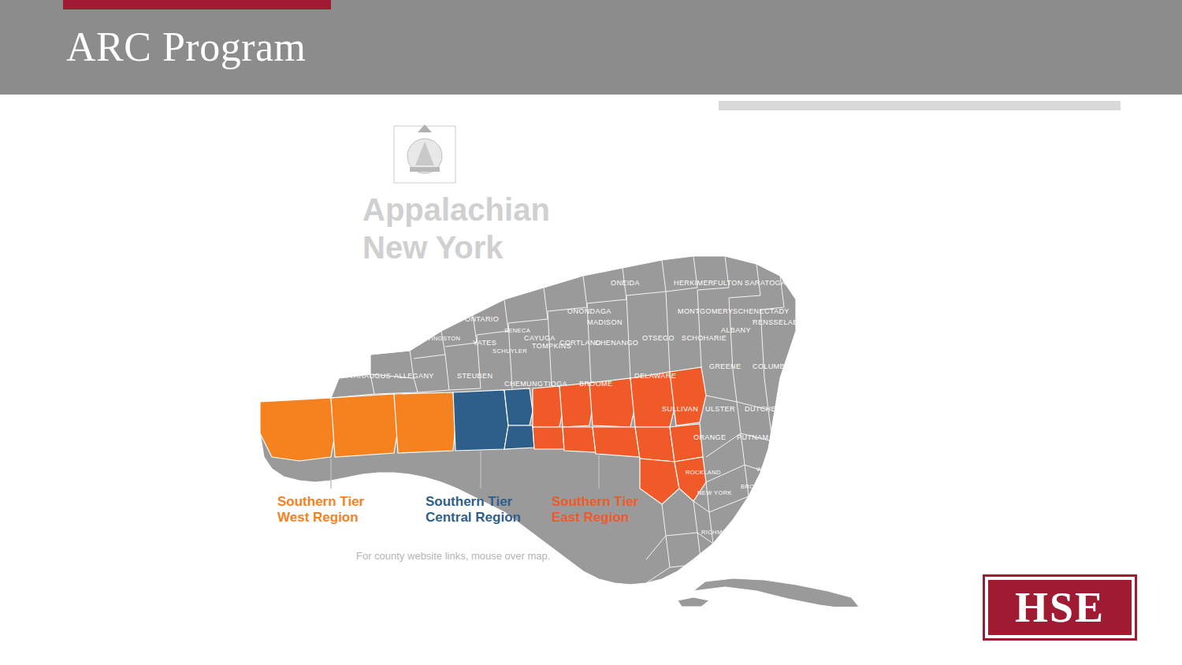ARC Program
Appalachian New York CLINTON FRANKLIN ST. LAWRENCE ESSEX JEFFERSON LEWIS HAMILTON WARREN WASHINGTON OSWEGO ONEIDA HERKIMER FULTON SARATOGA NIAGARA ORLEANS MONROE WAYNE GENESEE ONONDAGA MONTGOMERY SCHENECTADY ERIE WYOMING ONTARIO MADISON ALBANY RENSSELAER LIVINGSTON YATES SENECA CAYUGA OTSEGO SCHOHARIE CHENANGO CORTLAND TOMPKINS SCHUYLER GREENE COLUMBIA DELAWARE BROOME TIOGA CHEMUNG STEUBEN ALLEGANY CATTARAUGUS CHAUTAUQUA SULLIVAN ULSTER DUTCHESS ORANGE PUTNAM ROCKLAND WESTCHESTER BRONX NEW YORK SUFFOLK NASSAU QUEENS RICHMOND KINGS Southern Tier West Region Southern Tier Central Region Southern Tier East Region For county website links, mouse over map.
HSE